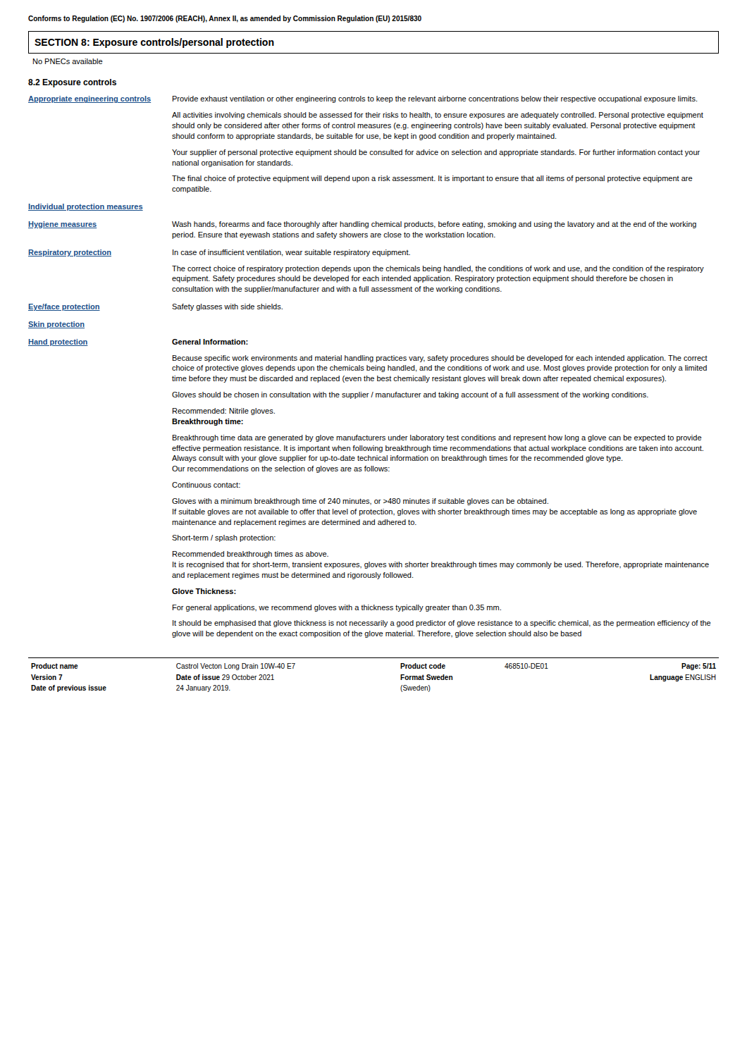Conforms to Regulation (EC) No. 1907/2006 (REACH), Annex II, as amended by Commission Regulation (EU) 2015/830
SECTION 8: Exposure controls/personal protection
No PNECs available
8.2 Exposure controls
| Appropriate engineering controls | Provide exhaust ventilation or other engineering controls to keep the relevant airborne concentrations below their respective occupational exposure limits. All activities involving chemicals should be assessed for their risks to health, to ensure exposures are adequately controlled. Personal protective equipment should only be considered after other forms of control measures (e.g. engineering controls) have been suitably evaluated. Personal protective equipment should conform to appropriate standards, be suitable for use, be kept in good condition and properly maintained. Your supplier of personal protective equipment should be consulted for advice on selection and appropriate standards. For further information contact your national organisation for standards. The final choice of protective equipment will depend upon a risk assessment. It is important to ensure that all items of personal protective equipment are compatible. |
| Individual protection measures | |
| Hygiene measures | Wash hands, forearms and face thoroughly after handling chemical products, before eating, smoking and using the lavatory and at the end of the working period. Ensure that eyewash stations and safety showers are close to the workstation location. |
| Respiratory protection | In case of insufficient ventilation, wear suitable respiratory equipment. The correct choice of respiratory protection depends upon the chemicals being handled, the conditions of work and use, and the condition of the respiratory equipment. Safety procedures should be developed for each intended application. Respiratory protection equipment should therefore be chosen in consultation with the supplier/manufacturer and with a full assessment of the working conditions. |
| Eye/face protection | Safety glasses with side shields. |
| Skin protection | |
| Hand protection | General Information: Because specific work environments and material handling practices vary, safety procedures should be developed for each intended application. The correct choice of protective gloves depends upon the chemicals being handled, and the conditions of work and use. Most gloves provide protection for only a limited time before they must be discarded and replaced (even the best chemically resistant gloves will break down after repeated chemical exposures). Gloves should be chosen in consultation with the supplier / manufacturer and taking account of a full assessment of the working conditions. Recommended: Nitrile gloves. Breakthrough time: Breakthrough time data are generated by glove manufacturers under laboratory test conditions and represent how long a glove can be expected to provide effective permeation resistance. It is important when following breakthrough time recommendations that actual workplace conditions are taken into account. Always consult with your glove supplier for up-to-date technical information on breakthrough times for the recommended glove type. Our recommendations on the selection of gloves are as follows: Continuous contact: Gloves with a minimum breakthrough time of 240 minutes, or >480 minutes if suitable gloves can be obtained. If suitable gloves are not available to offer that level of protection, gloves with shorter breakthrough times may be acceptable as long as appropriate glove maintenance and replacement regimes are determined and adhered to. Short-term / splash protection: Recommended breakthrough times as above. It is recognised that for short-term, transient exposures, gloves with shorter breakthrough times may commonly be used. Therefore, appropriate maintenance and replacement regimes must be determined and rigorously followed. Glove Thickness: For general applications, we recommend gloves with a thickness typically greater than 0.35 mm. It should be emphasised that glove thickness is not necessarily a good predictor of glove resistance to a specific chemical, as the permeation efficiency of the glove will be dependent on the exact composition of the glove material. Therefore, glove selection should also be based |
| Product name | Castrol Vecton Long Drain 10W-40 E7 | Product code | 468510-DE01 | Page: 5/11 |
| Version 7 | Date of issue 29 October 2021 | Format Sweden | | Language ENGLISH |
| Date of previous issue | 24 January 2019. | (Sweden) | | |